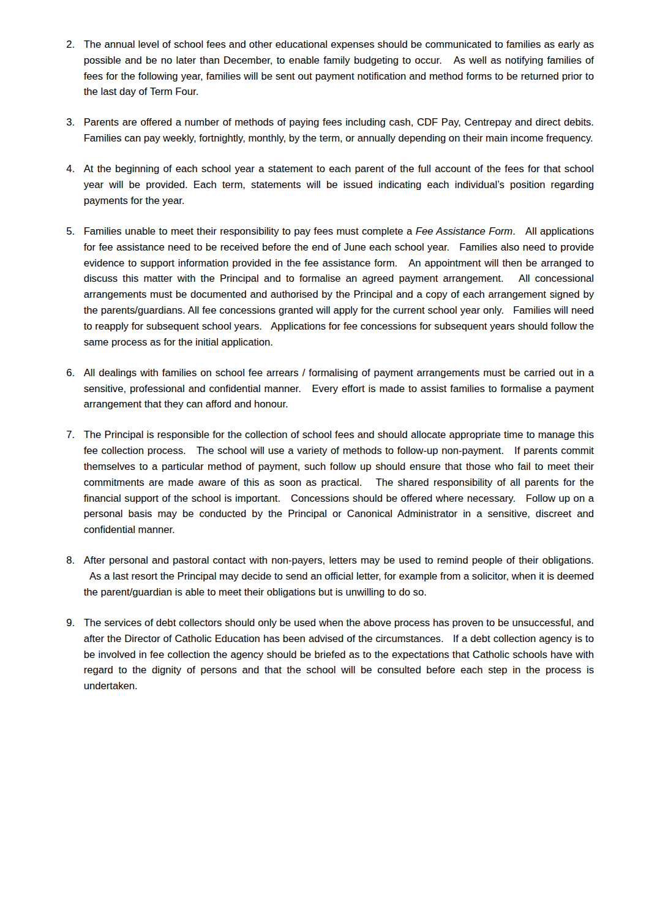The annual level of school fees and other educational expenses should be communicated to families as early as possible and be no later than December, to enable family budgeting to occur. As well as notifying families of fees for the following year, families will be sent out payment notification and method forms to be returned prior to the last day of Term Four.
Parents are offered a number of methods of paying fees including cash, CDF Pay, Centrepay and direct debits. Families can pay weekly, fortnightly, monthly, by the term, or annually depending on their main income frequency.
At the beginning of each school year a statement to each parent of the full account of the fees for that school year will be provided. Each term, statements will be issued indicating each individual’s position regarding payments for the year.
Families unable to meet their responsibility to pay fees must complete a Fee Assistance Form. All applications for fee assistance need to be received before the end of June each school year. Families also need to provide evidence to support information provided in the fee assistance form. An appointment will then be arranged to discuss this matter with the Principal and to formalise an agreed payment arrangement. All concessional arrangements must be documented and authorised by the Principal and a copy of each arrangement signed by the parents/guardians. All fee concessions granted will apply for the current school year only. Families will need to reapply for subsequent school years. Applications for fee concessions for subsequent years should follow the same process as for the initial application.
All dealings with families on school fee arrears / formalising of payment arrangements must be carried out in a sensitive, professional and confidential manner. Every effort is made to assist families to formalise a payment arrangement that they can afford and honour.
The Principal is responsible for the collection of school fees and should allocate appropriate time to manage this fee collection process. The school will use a variety of methods to follow-up non-payment. If parents commit themselves to a particular method of payment, such follow up should ensure that those who fail to meet their commitments are made aware of this as soon as practical. The shared responsibility of all parents for the financial support of the school is important. Concessions should be offered where necessary. Follow up on a personal basis may be conducted by the Principal or Canonical Administrator in a sensitive, discreet and confidential manner.
After personal and pastoral contact with non-payers, letters may be used to remind people of their obligations. As a last resort the Principal may decide to send an official letter, for example from a solicitor, when it is deemed the parent/guardian is able to meet their obligations but is unwilling to do so.
The services of debt collectors should only be used when the above process has proven to be unsuccessful, and after the Director of Catholic Education has been advised of the circumstances. If a debt collection agency is to be involved in fee collection the agency should be briefed as to the expectations that Catholic schools have with regard to the dignity of persons and that the school will be consulted before each step in the process is undertaken.